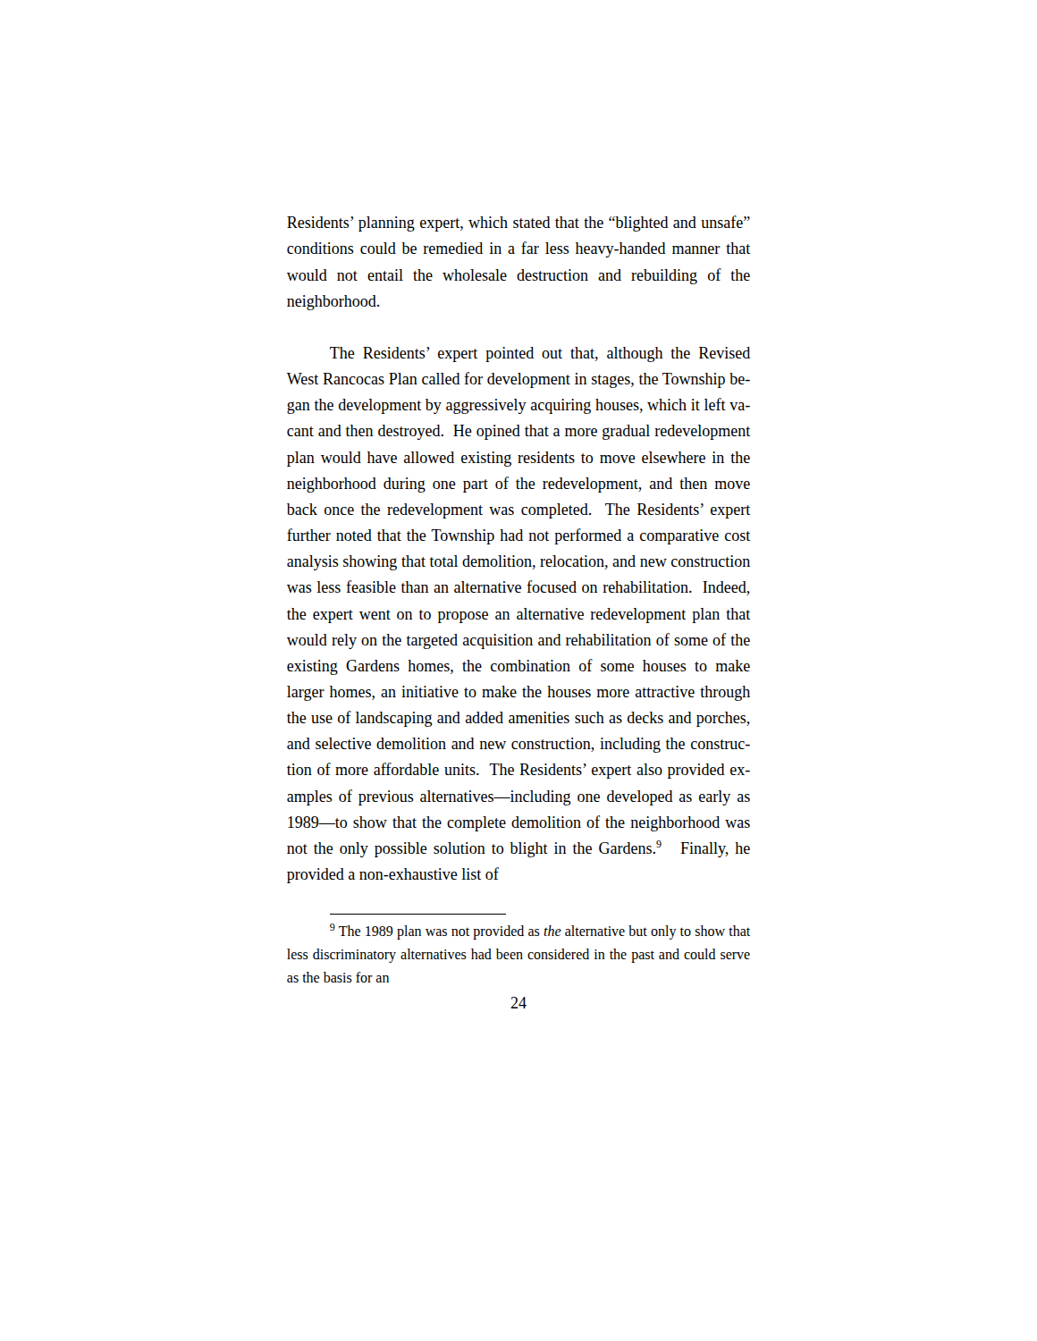Residents’ planning expert, which stated that the “blighted and unsafe” conditions could be remedied in a far less heavy-handed manner that would not entail the wholesale destruction and rebuilding of the neighborhood.
The Residents’ expert pointed out that, although the Revised West Rancocas Plan called for development in stages, the Township began the development by aggressively acquiring houses, which it left vacant and then destroyed. He opined that a more gradual redevelopment plan would have allowed existing residents to move elsewhere in the neighborhood during one part of the redevelopment, and then move back once the redevelopment was completed. The Residents’ expert further noted that the Township had not performed a comparative cost analysis showing that total demolition, relocation, and new construction was less feasible than an alternative focused on rehabilitation. Indeed, the expert went on to propose an alternative redevelopment plan that would rely on the targeted acquisition and rehabilitation of some of the existing Gardens homes, the combination of some houses to make larger homes, an initiative to make the houses more attractive through the use of landscaping and added amenities such as decks and porches, and selective demolition and new construction, including the construction of more affordable units. The Residents’ expert also provided examples of previous alternatives—including one developed as early as 1989—to show that the complete demolition of the neighborhood was not the only possible solution to blight in the Gardens.9 Finally, he provided a non-exhaustive list of
9 The 1989 plan was not provided as the alternative but only to show that less discriminatory alternatives had been considered in the past and could serve as the basis for an
24